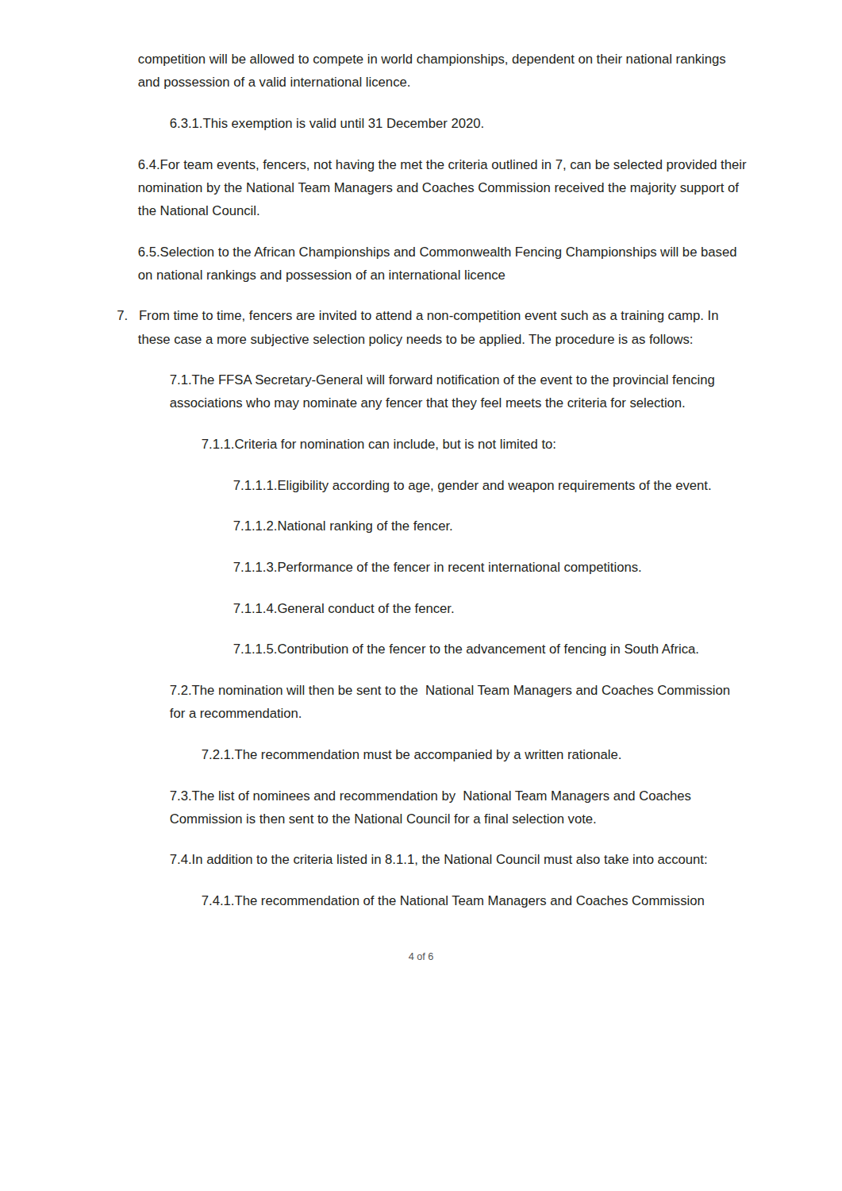competition will be allowed to compete in world championships, dependent on their national rankings and possession of a valid international licence.
6.3.1.This exemption is valid until 31 December 2020.
6.4.For team events, fencers, not having the met the criteria outlined in 7, can be selected provided their nomination by the National Team Managers and Coaches Commission received the majority support of the National Council.
6.5.Selection to the African Championships and Commonwealth Fencing Championships will be based on national rankings and possession of an international licence
7. From time to time, fencers are invited to attend a non-competition event such as a training camp. In these case a more subjective selection policy needs to be applied. The procedure is as follows:
7.1.The FFSA Secretary-General will forward notification of the event to the provincial fencing associations who may nominate any fencer that they feel meets the criteria for selection.
7.1.1.Criteria for nomination can include, but is not limited to:
7.1.1.1.Eligibility according to age, gender and weapon requirements of the event.
7.1.1.2.National ranking of the fencer.
7.1.1.3.Performance of the fencer in recent international competitions.
7.1.1.4.General conduct of the fencer.
7.1.1.5.Contribution of the fencer to the advancement of fencing in South Africa.
7.2.The nomination will then be sent to the National Team Managers and Coaches Commission for a recommendation.
7.2.1.The recommendation must be accompanied by a written rationale.
7.3.The list of nominees and recommendation by National Team Managers and Coaches Commission is then sent to the National Council for a final selection vote.
7.4.In addition to the criteria listed in 8.1.1, the National Council must also take into account:
7.4.1.The recommendation of the National Team Managers and Coaches Commission
4 of 6